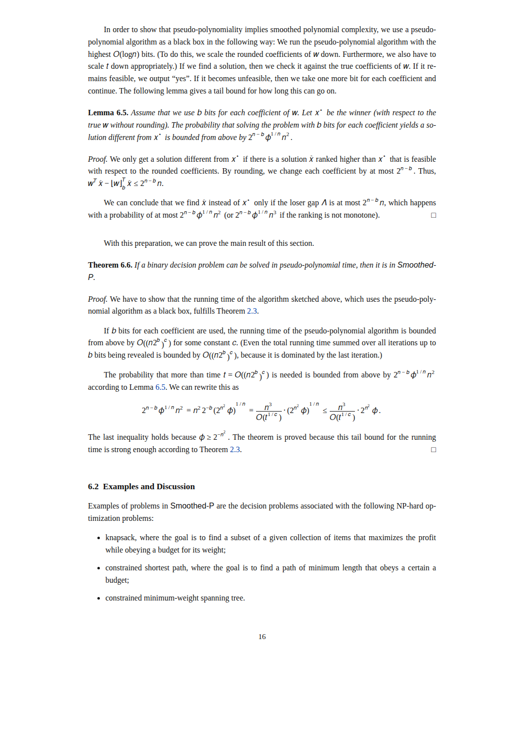In order to show that pseudo-polynomiality implies smoothed polynomial complexity, we use a pseudo-polynomial algorithm as a black box in the following way: We run the pseudo-polynomial algorithm with the highest O(log⁡n) bits. (To do this, we scale the rounded coefficients of w down. Furthermore, we also have to scale t down appropriately.) If we find a solution, then we check it against the true coefficients of w. If it remains feasible, we output “yes”. If it becomes unfeasible, then we take one more bit for each coefficient and continue. The following lemma gives a tail bound for how long this can go on.
Lemma 6.5. Assume that we use b bits for each coefficient of w. Let x⋆ be the winner (with respect to the true w without rounding). The probability that solving the problem with b bits for each coefficient yields a solution different from x⋆ is bounded from above by 2n−bϕ1/nn2.
Proof. We only get a solution different from x⋆ if there is a solution x̂ ranked higher than x⋆ that is feasible with respect to the rounded coefficients. By rounding, we change each coefficient by at most 2n−b. Thus, wTx̂−⌊w⌋bTx̂≤2n−bn.
We can conclude that we find x̂ instead of x⋆ only if the loser gap Λ is at most 2n−bn, which happens with a probability of at most 2n−bϕ1/nn2 (or 2n−bϕ1/nn3 if the ranking is not monotone). □
With this preparation, we can prove the main result of this section.
Theorem 6.6. If a binary decision problem can be solved in pseudo-polynomial time, then it is in Smoothed-P.
Proof. We have to show that the running time of the algorithm sketched above, which uses the pseudo-polynomial algorithm as a black box, fulfills Theorem 2.3.
If b bits for each coefficient are used, the running time of the pseudo-polynomial algorithm is bounded from above by O((n2b)c) for some constant c. (Even the total running time summed over all iterations up to b bits being revealed is bounded by O((n2b)c), because it is dominated by the last iteration.)
The probability that more than time t=O((n2b)c) is needed is bounded from above by 2n−bϕ1/nn2 according to Lemma 6.5. We can rewrite this as
2n−b ϕ1/n n2 = n2 2−b (2n2ϕ) 1/n = n3 O(t1/c) ⋅ (2n2ϕ) 1/n ≤ n3 O(t1/c) ⋅ 2n2 ϕ .
The last inequality holds because ϕ≥2−n2. The theorem is proved because this tail bound for the running time is strong enough according to Theorem 2.3. □
6.2 Examples and Discussion
Examples of problems in Smoothed-P are the decision problems associated with the following NP-hard optimization problems:
knapsack, where the goal is to find a subset of a given collection of items that maximizes the profit while obeying a budget for its weight;
constrained shortest path, where the goal is to find a path of minimum length that obeys a certain a budget;
constrained minimum-weight spanning tree.
16